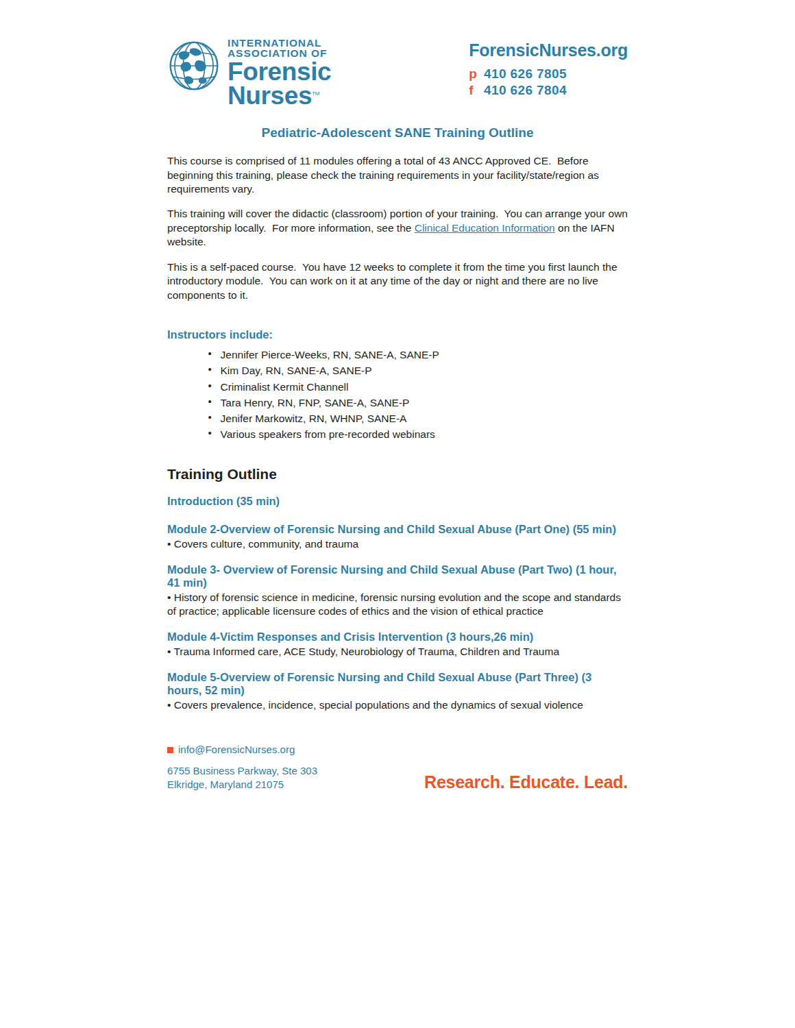INTERNATIONAL ASSOCIATION OF Forensic NursesTM
ForensicNurses.org
p 410 626 7805
f 410 626 7804
Pediatric-Adolescent SANE Training Outline
This course is comprised of 11 modules offering a total of 43 ANCC Approved CE. Before beginning this training, please check the training requirements in your facility/state/region as requirements vary.
This training will cover the didactic (classroom) portion of your training. You can arrange your own preceptorship locally. For more information, see the Clinical Education Information on the IAFN website.
This is a self-paced course. You have 12 weeks to complete it from the time you first launch the introductory module. You can work on it at any time of the day or night and there are no live components to it.
Instructors include:
Jennifer Pierce-Weeks, RN, SANE-A, SANE-P
Kim Day, RN, SANE-A, SANE-P
Criminalist Kermit Channell
Tara Henry, RN, FNP, SANE-A, SANE-P
Jenifer Markowitz, RN, WHNP, SANE-A
Various speakers from pre-recorded webinars
Training Outline
Introduction (35 min)
Module 2-Overview of Forensic Nursing and Child Sexual Abuse (Part One) (55 min)
• Covers culture, community, and trauma
Module 3- Overview of Forensic Nursing and Child Sexual Abuse (Part Two) (1 hour, 41 min)
• History of forensic science in medicine, forensic nursing evolution and the scope and standards of practice; applicable licensure codes of ethics and the vision of ethical practice
Module 4-Victim Responses and Crisis Intervention (3 hours,26 min)
• Trauma Informed care, ACE Study, Neurobiology of Trauma, Children and Trauma
Module 5-Overview of Forensic Nursing and Child Sexual Abuse (Part Three) (3 hours, 52 min)
• Covers prevalence, incidence, special populations and the dynamics of sexual violence
info@ForensicNurses.org
6755 Business Parkway, Ste 303
Elkridge, Maryland 21075
Research. Educate. Lead.